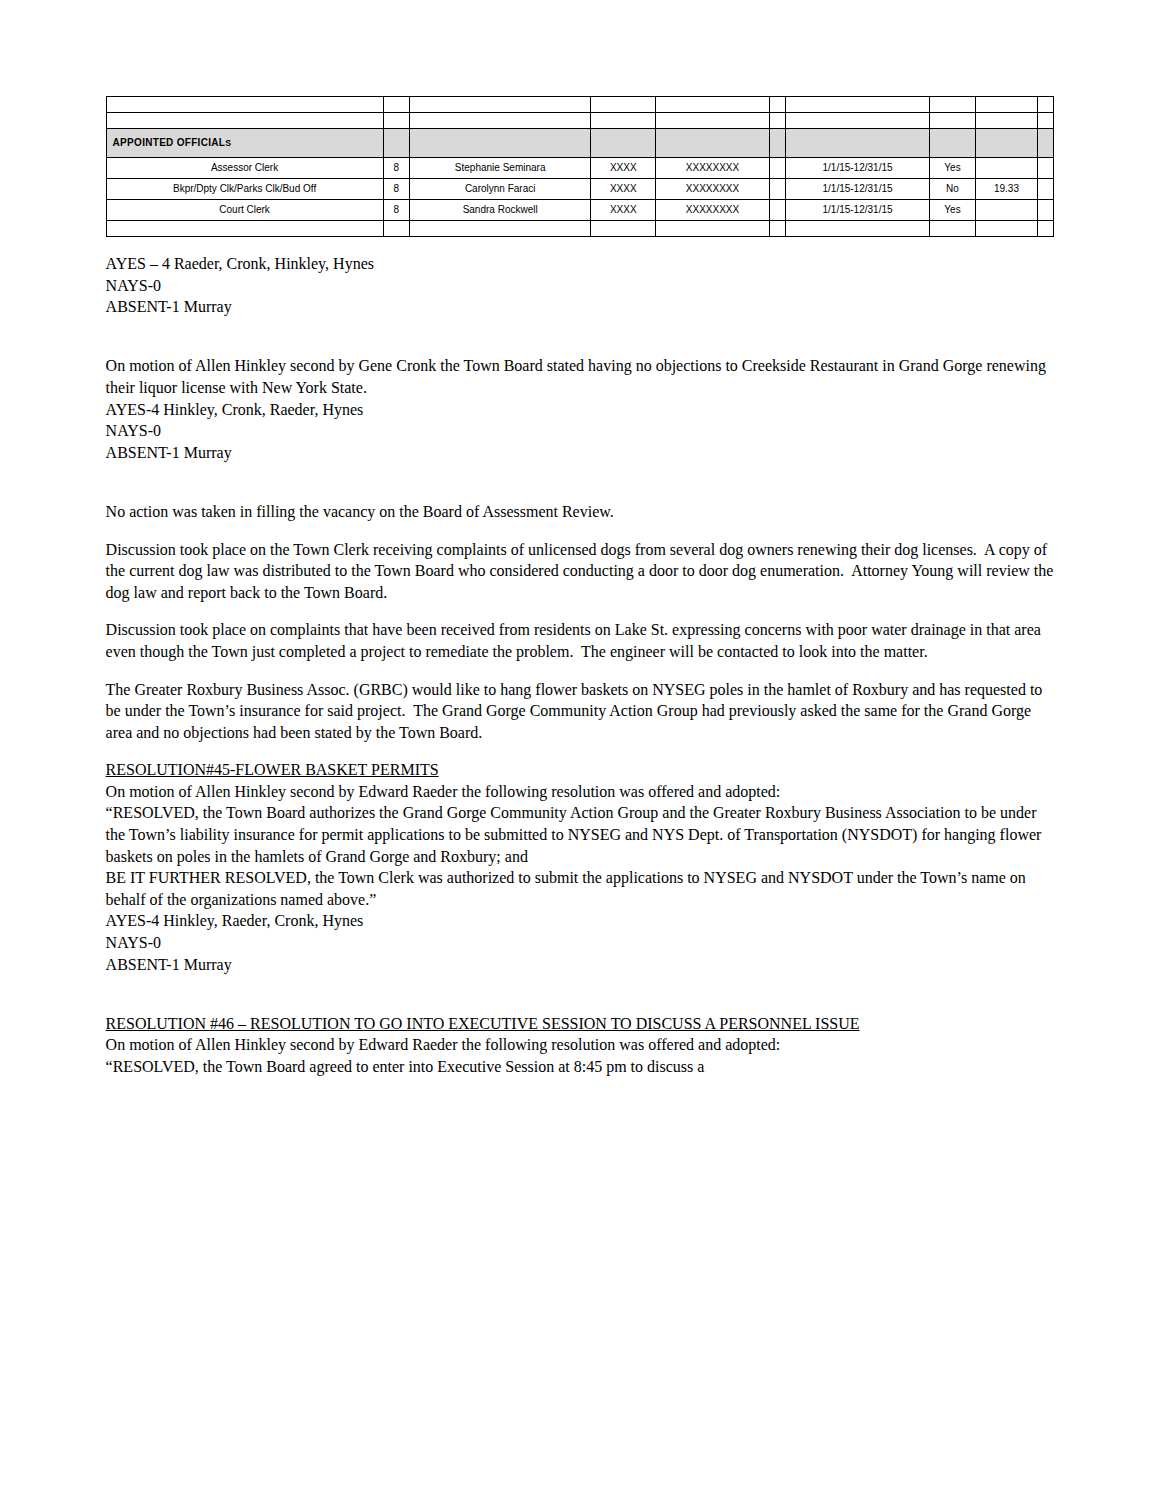| APPOINTED OFFICIAL S | | | | | | | | | |
| Assessor Clerk | 8 | Stephanie Seminara | XXXX | XXXXXXXX | | 1/1/15-12/31/15 | Yes | | |
| Bkpr/Dpty Clk/Parks Clk/Bud Off | 8 | Carolynn Faraci | XXXX | XXXXXXXX | | 1/1/15-12/31/15 | No | 19.33 | |
| Court Clerk | 8 | Sandra Rockwell | XXXX | XXXXXXXX | | 1/1/15-12/31/15 | Yes | | |
AYES – 4 Raeder, Cronk, Hinkley, Hynes
NAYS-0
ABSENT-1 Murray
On motion of Allen Hinkley second by Gene Cronk the Town Board stated having no objections to Creekside Restaurant in Grand Gorge renewing their liquor license with New York State.
AYES-4 Hinkley, Cronk, Raeder, Hynes
NAYS-0
ABSENT-1 Murray
No action was taken in filling the vacancy on the Board of Assessment Review.
Discussion took place on the Town Clerk receiving complaints of unlicensed dogs from several dog owners renewing their dog licenses. A copy of the current dog law was distributed to the Town Board who considered conducting a door to door dog enumeration. Attorney Young will review the dog law and report back to the Town Board.
Discussion took place on complaints that have been received from residents on Lake St. expressing concerns with poor water drainage in that area even though the Town just completed a project to remediate the problem. The engineer will be contacted to look into the matter.
The Greater Roxbury Business Assoc. (GRBC) would like to hang flower baskets on NYSEG poles in the hamlet of Roxbury and has requested to be under the Town’s insurance for said project. The Grand Gorge Community Action Group had previously asked the same for the Grand Gorge area and no objections had been stated by the Town Board.
RESOLUTION#45-FLOWER BASKET PERMITS
On motion of Allen Hinkley second by Edward Raeder the following resolution was offered and adopted:
“RESOLVED, the Town Board authorizes the Grand Gorge Community Action Group and the Greater Roxbury Business Association to be under the Town’s liability insurance for permit applications to be submitted to NYSEG and NYS Dept. of Transportation (NYSDOT) for hanging flower baskets on poles in the hamlets of Grand Gorge and Roxbury; and
BE IT FURTHER RESOLVED, the Town Clerk was authorized to submit the applications to NYSEG and NYSDOT under the Town’s name on behalf of the organizations named above.”
AYES-4 Hinkley, Raeder, Cronk, Hynes
NAYS-0
ABSENT-1 Murray
RESOLUTION #46 – RESOLUTION TO GO INTO EXECUTIVE SESSION TO DISCUSS A PERSONNEL ISSUE
On motion of Allen Hinkley second by Edward Raeder the following resolution was offered and adopted:
“RESOLVED, the Town Board agreed to enter into Executive Session at 8:45 pm to discuss a